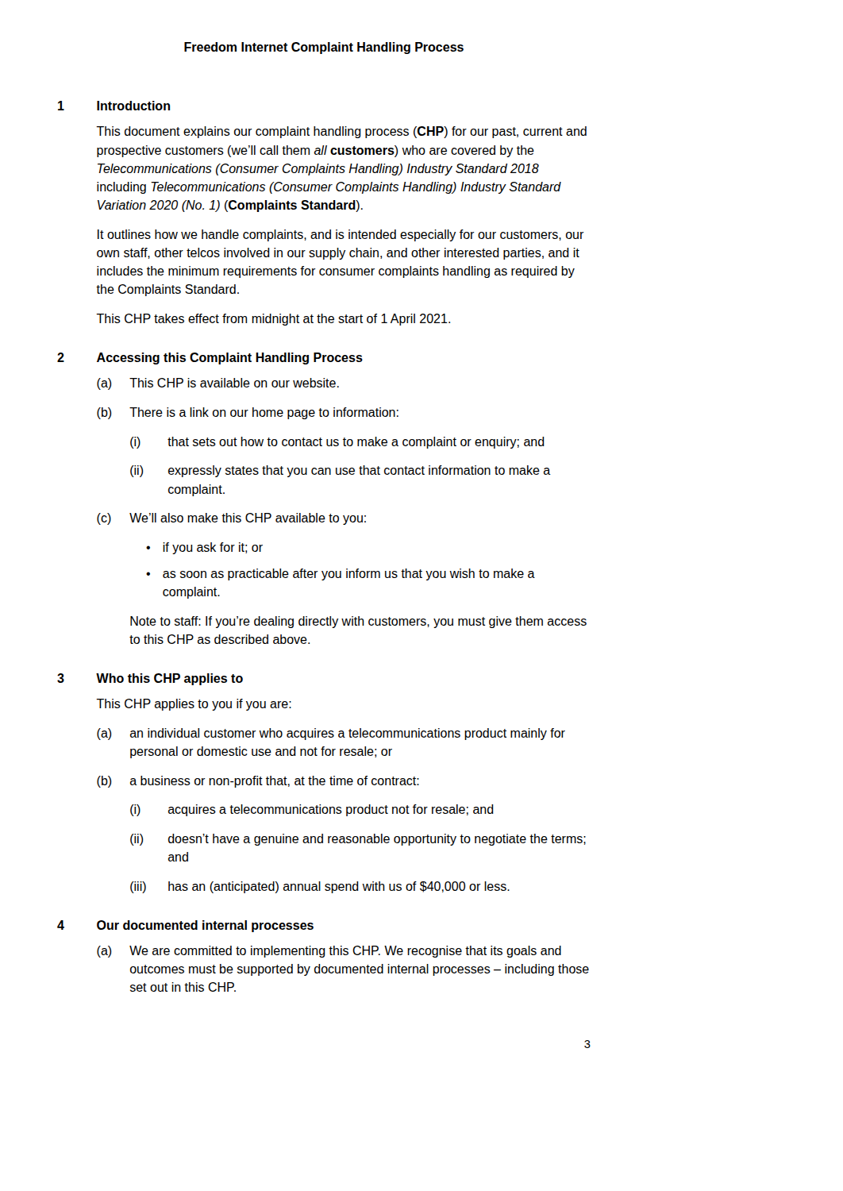Freedom Internet Complaint Handling Process
1 Introduction
This document explains our complaint handling process (CHP) for our past, current and prospective customers (we’ll call them all customers) who are covered by the Telecommunications (Consumer Complaints Handling) Industry Standard 2018 including Telecommunications (Consumer Complaints Handling) Industry Standard Variation 2020 (No. 1) (Complaints Standard).
It outlines how we handle complaints, and is intended especially for our customers, our own staff, other telcos involved in our supply chain, and other interested parties, and it includes the minimum requirements for consumer complaints handling as required by the Complaints Standard.
This CHP takes effect from midnight at the start of 1 April 2021.
2 Accessing this Complaint Handling Process
(a) This CHP is available on our website.
(b) There is a link on our home page to information:
(i) that sets out how to contact us to make a complaint or enquiry; and
(ii) expressly states that you can use that contact information to make a complaint.
(c) We’ll also make this CHP available to you:
if you ask for it; or
as soon as practicable after you inform us that you wish to make a complaint.
Note to staff: If you’re dealing directly with customers, you must give them access to this CHP as described above.
3 Who this CHP applies to
This CHP applies to you if you are:
(a) an individual customer who acquires a telecommunications product mainly for personal or domestic use and not for resale; or
(b) a business or non-profit that, at the time of contract:
(i) acquires a telecommunications product not for resale; and
(ii) doesn’t have a genuine and reasonable opportunity to negotiate the terms; and
(iii) has an (anticipated) annual spend with us of $40,000 or less.
4 Our documented internal processes
(a) We are committed to implementing this CHP. We recognise that its goals and outcomes must be supported by documented internal processes – including those set out in this CHP.
3